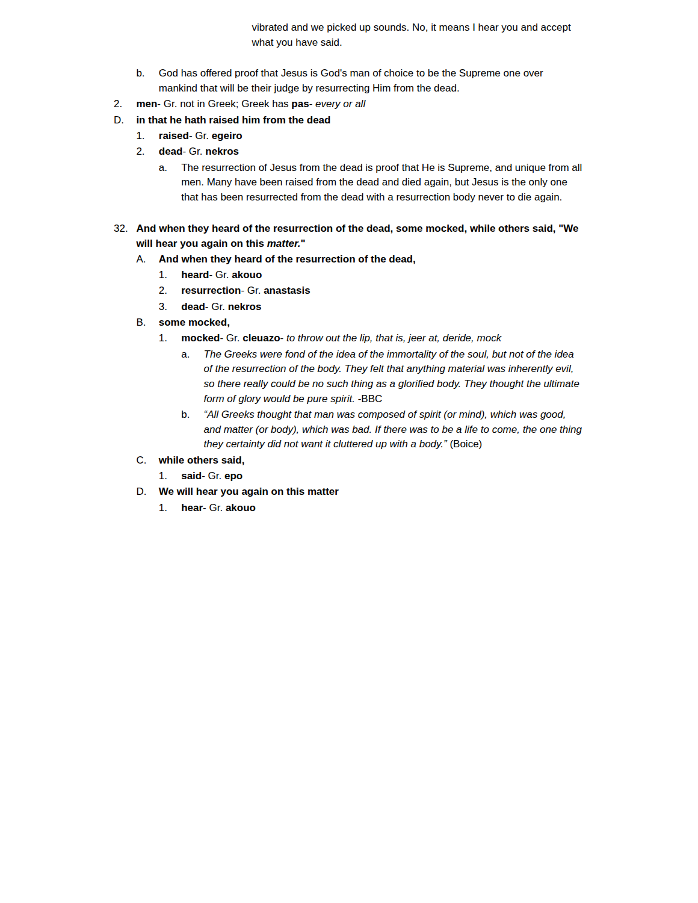vibrated and we picked up sounds. No, it means I hear you and accept what you have said.
b. God has offered proof that Jesus is God's man of choice to be the Supreme one over mankind that will be their judge by resurrecting Him from the dead.
2. men- Gr. not in Greek; Greek has pas- every or all
D. in that he hath raised him from the dead
1. raised- Gr. egeiro
2. dead- Gr. nekros
a. The resurrection of Jesus from the dead is proof that He is Supreme, and unique from all men. Many have been raised from the dead and died again, but Jesus is the only one that has been resurrected from the dead with a resurrection body never to die again.
32. And when they heard of the resurrection of the dead, some mocked, while others said, "We will hear you again on this matter."
A. And when they heard of the resurrection of the dead,
1. heard- Gr. akouo
2. resurrection- Gr. anastasis
3. dead- Gr. nekros
B. some mocked,
1. mocked- Gr. cleuazo- to throw out the lip, that is, jeer at, deride, mock
a. The Greeks were fond of the idea of the immortality of the soul, but not of the idea of the resurrection of the body. They felt that anything material was inherently evil, so there really could be no such thing as a glorified body. They thought the ultimate form of glory would be pure spirit. -BBC
b. “All Greeks thought that man was composed of spirit (or mind), which was good, and matter (or body), which was bad. If there was to be a life to come, the one thing they certainty did not want it cluttered up with a body.” (Boice)
C. while others said,
1. said- Gr. epo
D. We will hear you again on this matter
1. hear- Gr. akouo